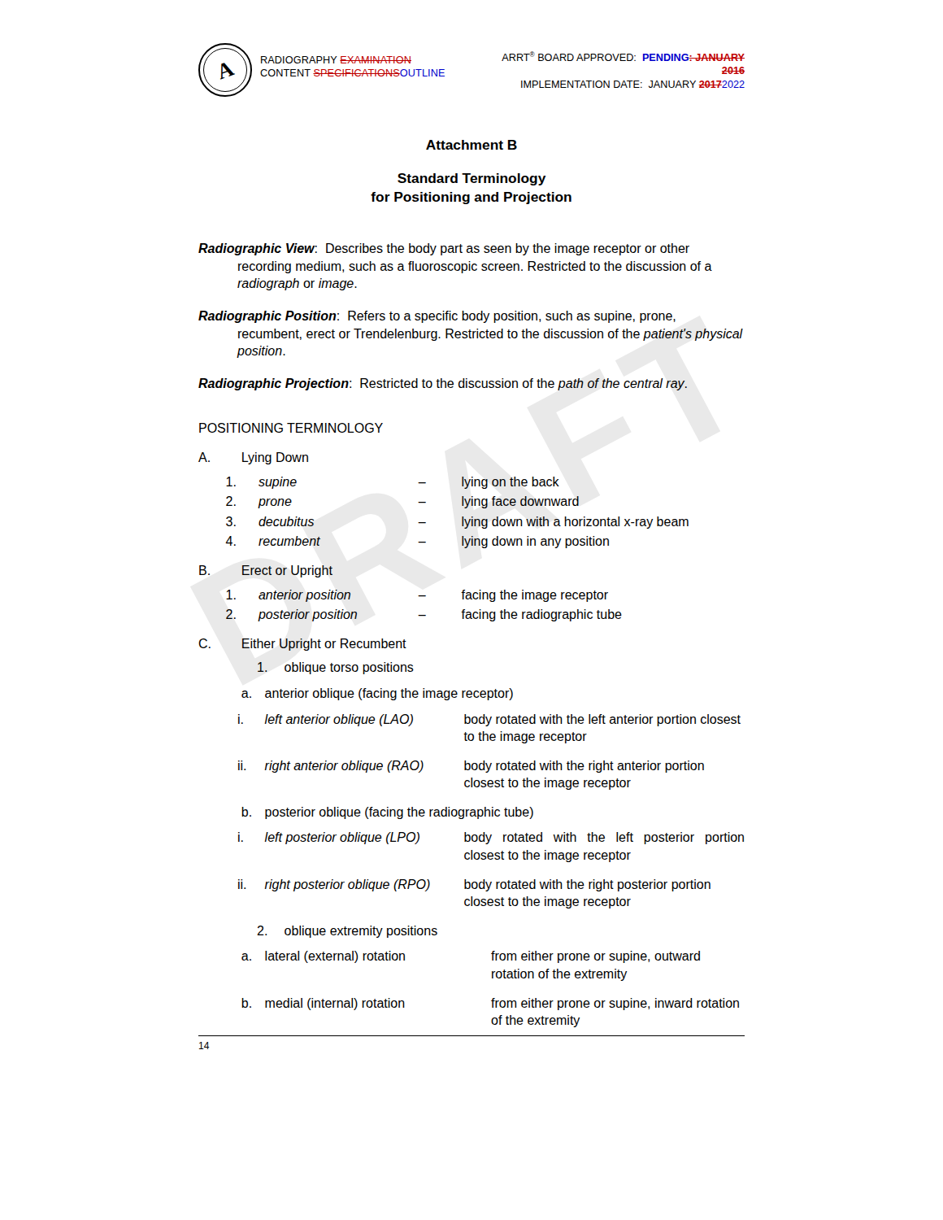DRAFT
A
RADIOGRAPHY EXAMINATION
CONTENT SPECIFICATIONS OUTLINE
ARRT® BOARD APPROVED: PENDING: JANUARY
2016
IMPLEMENTATION DATE: JANUARY 20172022
Attachment B
Standard Terminology
for Positioning and Projection
Radiographic View: Describes the body part as seen by the image receptor or other recording medium, such as a fluoroscopic screen. Restricted to the discussion of a radiograph or image.
Radiographic Position: Refers to a specific body position, such as supine, prone, recumbent, erect or Trendelenburg. Restricted to the discussion of the patient's physical position.
Radiographic Projection: Restricted to the discussion of the path of the central ray.
POSITIONING TERMINOLOGY
A.
Lying Down
1.
supine
–
lying on the back
2.
prone
–
lying face downward
3.
decubitus
–
lying down with a horizontal x-ray beam
4.
recumbent
–
lying down in any position
B.
Erect or Upright
1.
anterior position
–
facing the image receptor
2.
posterior position
–
facing the radiographic tube
C.
Either Upright or Recumbent
1.
oblique torso positions
a.
anterior oblique (facing the image receptor)
i.
left anterior oblique (LAO)
body rotated with the left anterior portion closest to the image receptor
ii.
right anterior oblique (RAO)
body rotated with the right anterior portion closest to the image receptor
b.
posterior oblique (facing the radiographic tube)
i.
left posterior oblique (LPO)
body rotated with the left posterior portion closest to the image receptor
ii.
right posterior oblique (RPO)
body rotated with the right posterior portion closest to the image receptor
2.
oblique extremity positions
a.
lateral (external) rotation
from either prone or supine, outward rotation of the extremity
b.
medial (internal) rotation
from either prone or supine, inward rotation of the extremity
14